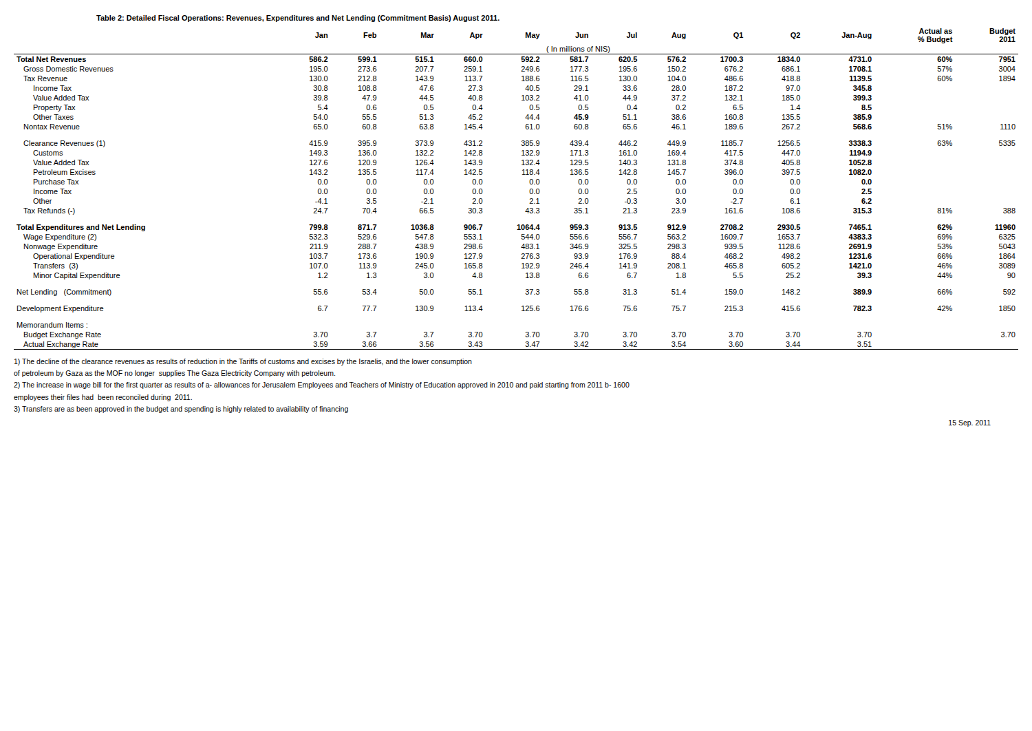Table 2: Detailed Fiscal Operations: Revenues, Expenditures and Net Lending (Commitment Basis) August 2011.
| | Jan | Feb | Mar | Apr | May | Jun | Jul | Aug | Q1 | Q2 | Jan-Aug | Actual as % Budget | Budget 2011 |
| --- | --- | --- | --- | --- | --- | --- | --- | --- | --- | --- | --- | --- | --- |
| | ( In millions of NIS) | | |
| Total Net Revenues | 586.2 | 599.1 | 515.1 | 660.0 | 592.2 | 581.7 | 620.5 | 576.2 | 1700.3 | 1834.0 | 4731.0 | 60% | 7951 |
| Gross Domestic Revenues | 195.0 | 273.6 | 207.7 | 259.1 | 249.6 | 177.3 | 195.6 | 150.2 | 676.2 | 686.1 | 1708.1 | 57% | 3004 |
| Tax Revenue | 130.0 | 212.8 | 143.9 | 113.7 | 188.6 | 116.5 | 130.0 | 104.0 | 486.6 | 418.8 | 1139.5 | 60% | 1894 |
| Income Tax | 30.8 | 108.8 | 47.6 | 27.3 | 40.5 | 29.1 | 33.6 | 28.0 | 187.2 | 97.0 | 345.8 | | |
| Value Added Tax | 39.8 | 47.9 | 44.5 | 40.8 | 103.2 | 41.0 | 44.9 | 37.2 | 132.1 | 185.0 | 399.3 | | |
| Property Tax | 5.4 | 0.6 | 0.5 | 0.4 | 0.5 | 0.5 | 0.4 | 0.2 | 6.5 | 1.4 | 8.5 | | |
| Other Taxes | 54.0 | 55.5 | 51.3 | 45.2 | 44.4 | 45.9 | 51.1 | 38.6 | 160.8 | 135.5 | 385.9 | | |
| Nontax Revenue | 65.0 | 60.8 | 63.8 | 145.4 | 61.0 | 60.8 | 65.6 | 46.1 | 189.6 | 267.2 | 568.6 | 51% | 1110 |
| Clearance Revenues (1) | 415.9 | 395.9 | 373.9 | 431.2 | 385.9 | 439.4 | 446.2 | 449.9 | 1185.7 | 1256.5 | 3338.3 | 63% | 5335 |
| Customs | 149.3 | 136.0 | 132.2 | 142.8 | 132.9 | 171.3 | 161.0 | 169.4 | 417.5 | 447.0 | 1194.9 | | |
| Value Added Tax | 127.6 | 120.9 | 126.4 | 143.9 | 132.4 | 129.5 | 140.3 | 131.8 | 374.8 | 405.8 | 1052.8 | | |
| Petroleum Excises | 143.2 | 135.5 | 117.4 | 142.5 | 118.4 | 136.5 | 142.8 | 145.7 | 396.0 | 397.5 | 1082.0 | | |
| Purchase Tax | 0.0 | 0.0 | 0.0 | 0.0 | 0.0 | 0.0 | 0.0 | 0.0 | 0.0 | 0.0 | 0.0 | | |
| Income Tax | 0.0 | 0.0 | 0.0 | 0.0 | 0.0 | 0.0 | 2.5 | 0.0 | 0.0 | 0.0 | 2.5 | | |
| Other | -4.1 | 3.5 | -2.1 | 2.0 | 2.1 | 2.0 | -0.3 | 3.0 | -2.7 | 6.1 | 6.2 | | |
| Tax Refunds (-) | 24.7 | 70.4 | 66.5 | 30.3 | 43.3 | 35.1 | 21.3 | 23.9 | 161.6 | 108.6 | 315.3 | 81% | 388 |
| Total Expenditures and Net Lending | 799.8 | 871.7 | 1036.8 | 906.7 | 1064.4 | 959.3 | 913.5 | 912.9 | 2708.2 | 2930.5 | 7465.1 | 62% | 11960 |
| Wage Expenditure (2) | 532.3 | 529.6 | 547.8 | 553.1 | 544.0 | 556.6 | 556.7 | 563.2 | 1609.7 | 1653.7 | 4383.3 | 69% | 6325 |
| Nonwage Expenditure | 211.9 | 288.7 | 438.9 | 298.6 | 483.1 | 346.9 | 325.5 | 298.3 | 939.5 | 1128.6 | 2691.9 | 53% | 5043 |
| Operational Expenditure | 103.7 | 173.6 | 190.9 | 127.9 | 276.3 | 93.9 | 176.9 | 88.4 | 468.2 | 498.2 | 1231.6 | 66% | 1864 |
| Transfers (3) | 107.0 | 113.9 | 245.0 | 165.8 | 192.9 | 246.4 | 141.9 | 208.1 | 465.8 | 605.2 | 1421.0 | 46% | 3089 |
| Minor Capital Expenditure | 1.2 | 1.3 | 3.0 | 4.8 | 13.8 | 6.6 | 6.7 | 1.8 | 5.5 | 25.2 | 39.3 | 44% | 90 |
| Net Lending (Commitment) | 55.6 | 53.4 | 50.0 | 55.1 | 37.3 | 55.8 | 31.3 | 51.4 | 159.0 | 148.2 | 389.9 | 66% | 592 |
| Development Expenditure | 6.7 | 77.7 | 130.9 | 113.4 | 125.6 | 176.6 | 75.6 | 75.7 | 215.3 | 415.6 | 782.3 | 42% | 1850 |
| Memorandum Items : | | | | | | | | | | | | | |
| Budget Exchange Rate | 3.70 | 3.7 | 3.7 | 3.70 | 3.70 | 3.70 | 3.70 | 3.70 | 3.70 | 3.70 | 3.70 | | 3.70 |
| Actual Exchange Rate | 3.59 | 3.66 | 3.56 | 3.43 | 3.47 | 3.42 | 3.42 | 3.54 | 3.60 | 3.44 | 3.51 | | |
1) The decline of the clearance revenues as results of reduction in the Tariffs of customs and excises by the Israelis, and the lower consumption
of petroleum by Gaza as the MOF no longer supplies The Gaza Electricity Company with petroleum.
2) The increase in wage bill for the first quarter as results of a- allowances for Jerusalem Employees and Teachers of Ministry of Education approved in 2010 and paid starting from 2011 b- 1600
employees their files had been reconciled during 2011.
3) Transfers are as been approved in the budget and spending is highly related to availability of financing
15 Sep. 2011